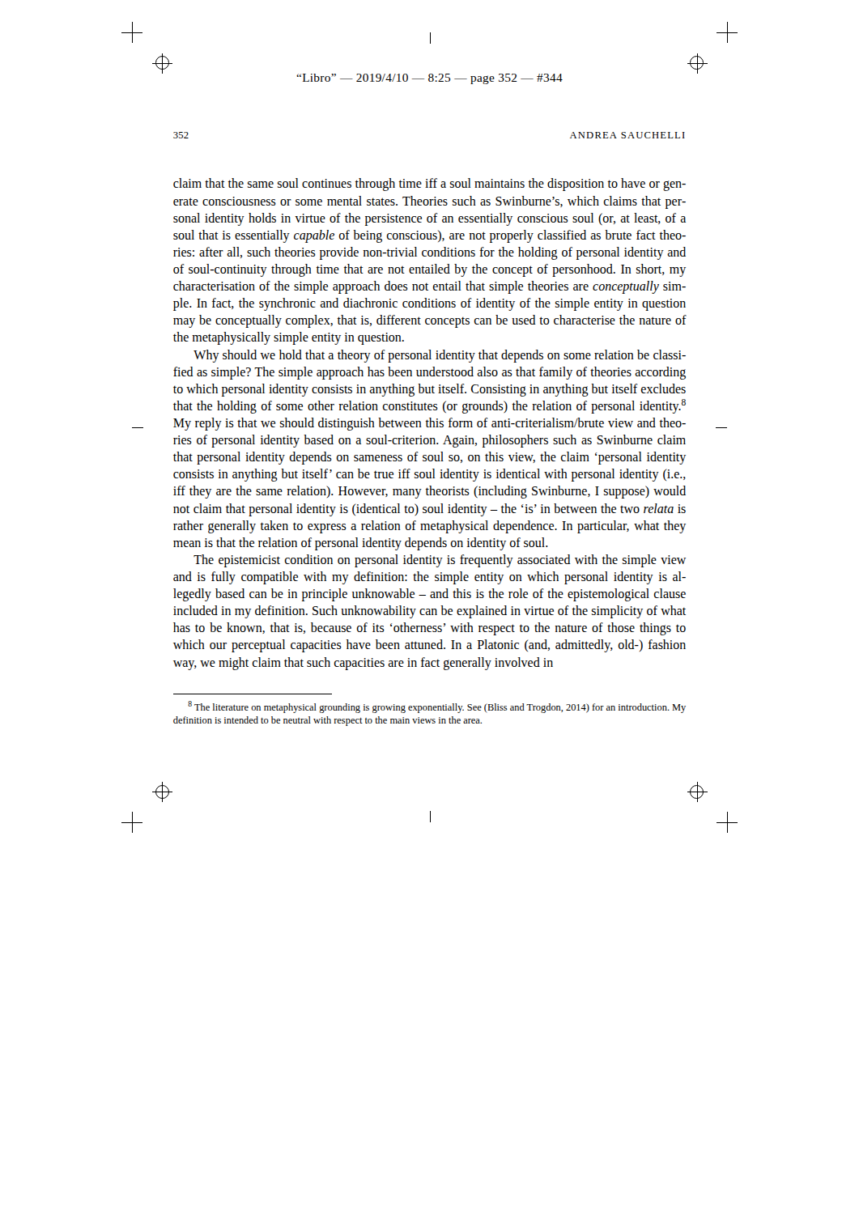“Libro” — 2019/4/10 — 8:25 — page 352 — #344
352 ANDREA SAUCHELLI
claim that the same soul continues through time iff a soul maintains the disposition to have or generate consciousness or some mental states. Theories such as Swinburne’s, which claims that personal identity holds in virtue of the persistence of an essentially conscious soul (or, at least, of a soul that is essentially capable of being conscious), are not properly classified as brute fact theories: after all, such theories provide non-trivial conditions for the holding of personal identity and of soul-continuity through time that are not entailed by the concept of personhood. In short, my characterisation of the simple approach does not entail that simple theories are conceptually simple. In fact, the synchronic and diachronic conditions of identity of the simple entity in question may be conceptually complex, that is, different concepts can be used to characterise the nature of the metaphysically simple entity in question.
Why should we hold that a theory of personal identity that depends on some relation be classified as simple? The simple approach has been understood also as that family of theories according to which personal identity consists in anything but itself. Consisting in anything but itself excludes that the holding of some other relation constitutes (or grounds) the relation of personal identity.8 My reply is that we should distinguish between this form of anti-criterialism/brute view and theories of personal identity based on a soul-criterion. Again, philosophers such as Swinburne claim that personal identity depends on sameness of soul so, on this view, the claim ‘personal identity consists in anything but itself’ can be true iff soul identity is identical with personal identity (i.e., iff they are the same relation). However, many theorists (including Swinburne, I suppose) would not claim that personal identity is (identical to) soul identity – the ‘is’ in between the two relata is rather generally taken to express a relation of metaphysical dependence. In particular, what they mean is that the relation of personal identity depends on identity of soul.
The epistemicist condition on personal identity is frequently associated with the simple view and is fully compatible with my definition: the simple entity on which personal identity is allegedly based can be in principle unknowable – and this is the role of the epistemological clause included in my definition. Such unknowability can be explained in virtue of the simplicity of what has to be known, that is, because of its ‘otherness’ with respect to the nature of those things to which our perceptual capacities have been attuned. In a Platonic (and, admittedly, old-) fashion way, we might claim that such capacities are in fact generally involved in
8 The literature on metaphysical grounding is growing exponentially. See (Bliss and Trogdon, 2014) for an introduction. My definition is intended to be neutral with respect to the main views in the area.